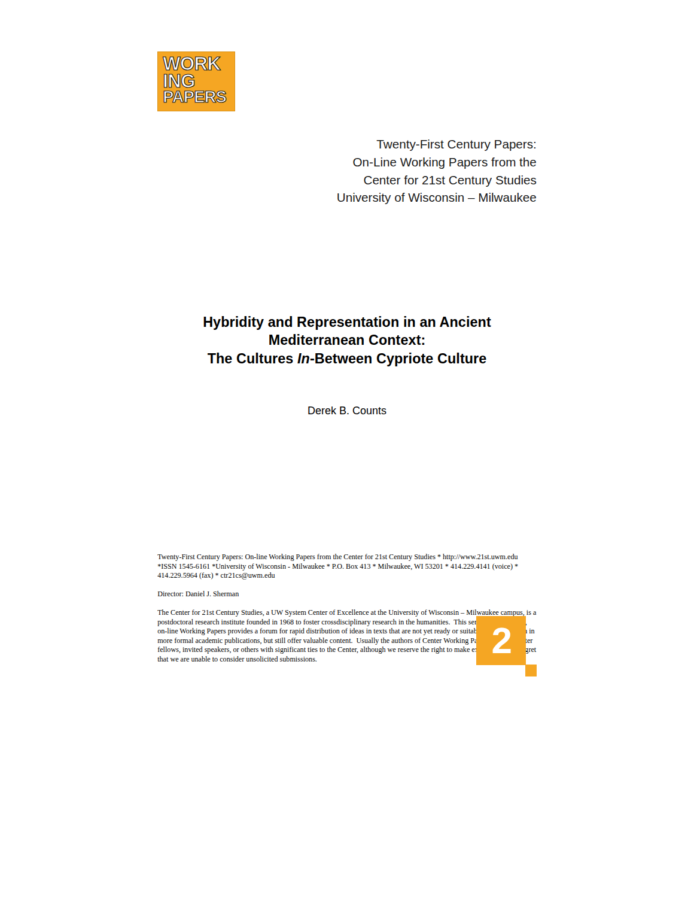WORK ING PAPERS
Twenty-First Century Papers:
On-Line Working Papers from the
Center for 21st Century Studies
University of Wisconsin – Milwaukee
Hybridity and Representation in an Ancient Mediterranean Context:
The Cultures In-Between Cypriote Culture
Derek B. Counts
Twenty-First Century Papers: On-line Working Papers from the Center for 21st Century Studies * http://www.21st.uwm.edu *ISSN 1545-6161 *University of Wisconsin - Milwaukee * P.O. Box 413 * Milwaukee, WI 53201 * 414.229.4141 (voice) * 414.229.5964 (fax) * ctr21cs@uwm.edu
Director: Daniel J. Sherman
The Center for 21st Century Studies, a UW System Center of Excellence at the University of Wisconsin – Milwaukee campus, is a postdoctoral research institute founded in 1968 to foster crossdisciplinary research in the humanities. This series of occasional, on-line Working Papers provides a forum for rapid distribution of ideas in texts that are not yet ready or suitable for publication in more formal academic publications, but still offer valuable content. Usually the authors of Center Working Papers will be Center fellows, invited speakers, or others with significant ties to the Center, although we reserve the right to make exceptions. We regret that we are unable to consider unsolicited submissions.
2